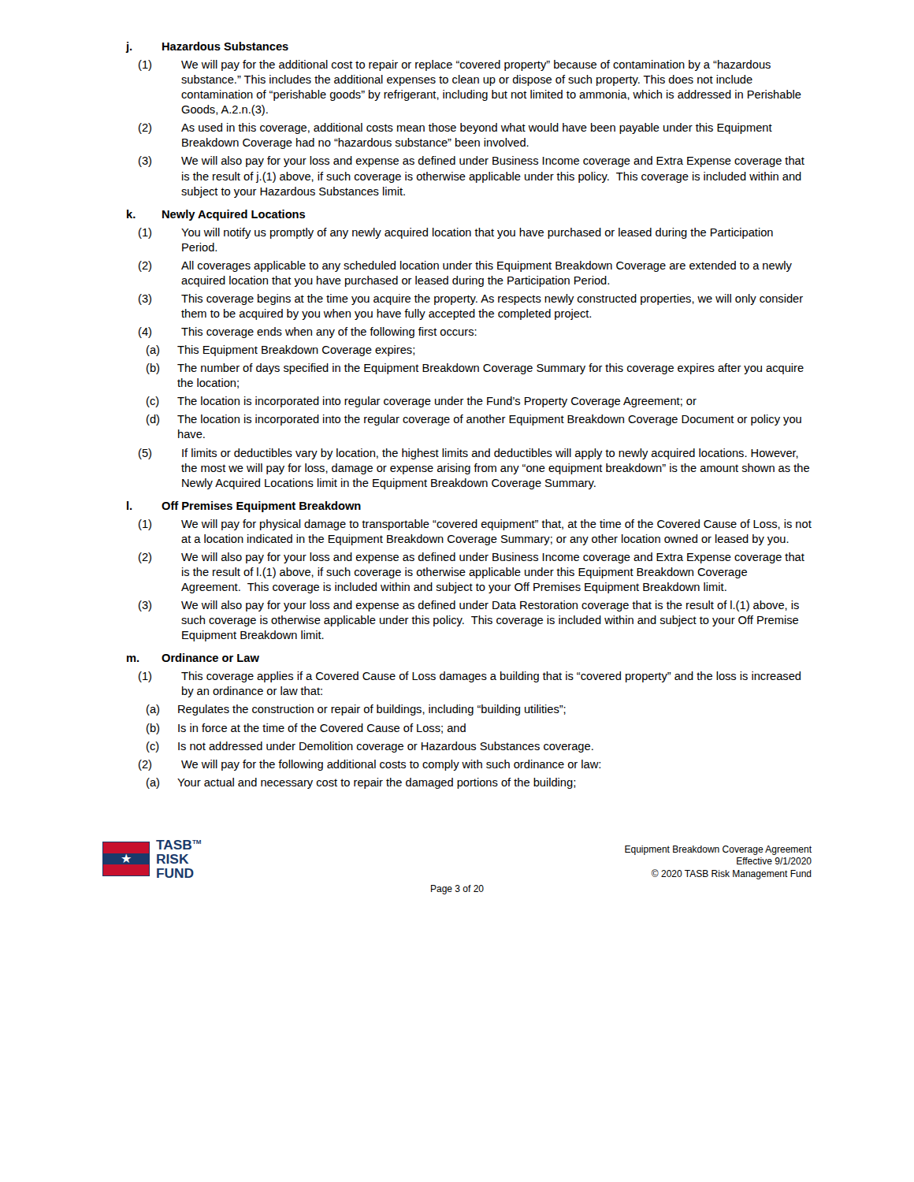j.
Hazardous Substances
(1)
We will pay for the additional cost to repair or replace “covered property” because of contamination by a “hazardous substance.” This includes the additional expenses to clean up or dispose of such property. This does not include contamination of “perishable goods” by refrigerant, including but not limited to ammonia, which is addressed in Perishable Goods, A.2.n.(3).
(2)
As used in this coverage, additional costs mean those beyond what would have been payable under this Equipment Breakdown Coverage had no “hazardous substance” been involved.
(3)
We will also pay for your loss and expense as defined under Business Income coverage and Extra Expense coverage that is the result of j.(1) above, if such coverage is otherwise applicable under this policy. This coverage is included within and subject to your Hazardous Substances limit.
k.
Newly Acquired Locations
(1)
You will notify us promptly of any newly acquired location that you have purchased or leased during the Participation Period.
(2)
All coverages applicable to any scheduled location under this Equipment Breakdown Coverage are extended to a newly acquired location that you have purchased or leased during the Participation Period.
(3)
This coverage begins at the time you acquire the property. As respects newly constructed properties, we will only consider them to be acquired by you when you have fully accepted the completed project.
(4)
This coverage ends when any of the following first occurs:
(a)
This Equipment Breakdown Coverage expires;
(b)
The number of days specified in the Equipment Breakdown Coverage Summary for this coverage expires after you acquire the location;
(c)
The location is incorporated into regular coverage under the Fund’s Property Coverage Agreement; or
(d)
The location is incorporated into the regular coverage of another Equipment Breakdown Coverage Document or policy you have.
(5)
If limits or deductibles vary by location, the highest limits and deductibles will apply to newly acquired locations. However, the most we will pay for loss, damage or expense arising from any “one equipment breakdown” is the amount shown as the Newly Acquired Locations limit in the Equipment Breakdown Coverage Summary.
l.
Off Premises Equipment Breakdown
(1)
We will pay for physical damage to transportable “covered equipment” that, at the time of the Covered Cause of Loss, is not at a location indicated in the Equipment Breakdown Coverage Summary; or any other location owned or leased by you.
(2)
We will also pay for your loss and expense as defined under Business Income coverage and Extra Expense coverage that is the result of l.(1) above, if such coverage is otherwise applicable under this Equipment Breakdown Coverage Agreement. This coverage is included within and subject to your Off Premises Equipment Breakdown limit.
(3)
We will also pay for your loss and expense as defined under Data Restoration coverage that is the result of l.(1) above, is such coverage is otherwise applicable under this policy. This coverage is included within and subject to your Off Premise Equipment Breakdown limit.
m.
Ordinance or Law
(1)
This coverage applies if a Covered Cause of Loss damages a building that is “covered property” and the loss is increased by an ordinance or law that:
(a)
Regulates the construction or repair of buildings, including “building utilities”;
(b)
Is in force at the time of the Covered Cause of Loss; and
(c)
Is not addressed under Demolition coverage or Hazardous Substances coverage.
(2)
We will pay for the following additional costs to comply with such ordinance or law:
(a)
Your actual and necessary cost to repair the damaged portions of the building;
★
TASBTM
RISK
FUND
Equipment Breakdown Coverage Agreement
Effective 9/1/2020
© 2020 TASB Risk Management Fund
Page 3 of 20